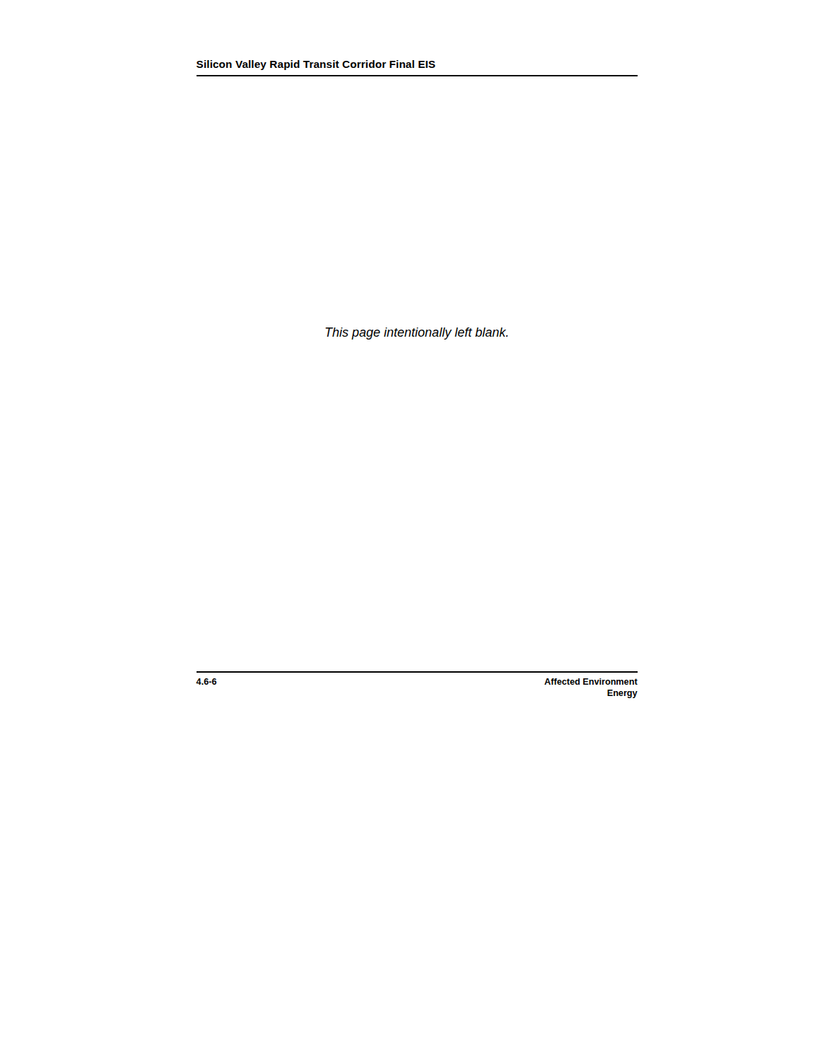Silicon Valley Rapid Transit Corridor Final EIS
This page intentionally left blank.
4.6-6
Affected Environment
Energy